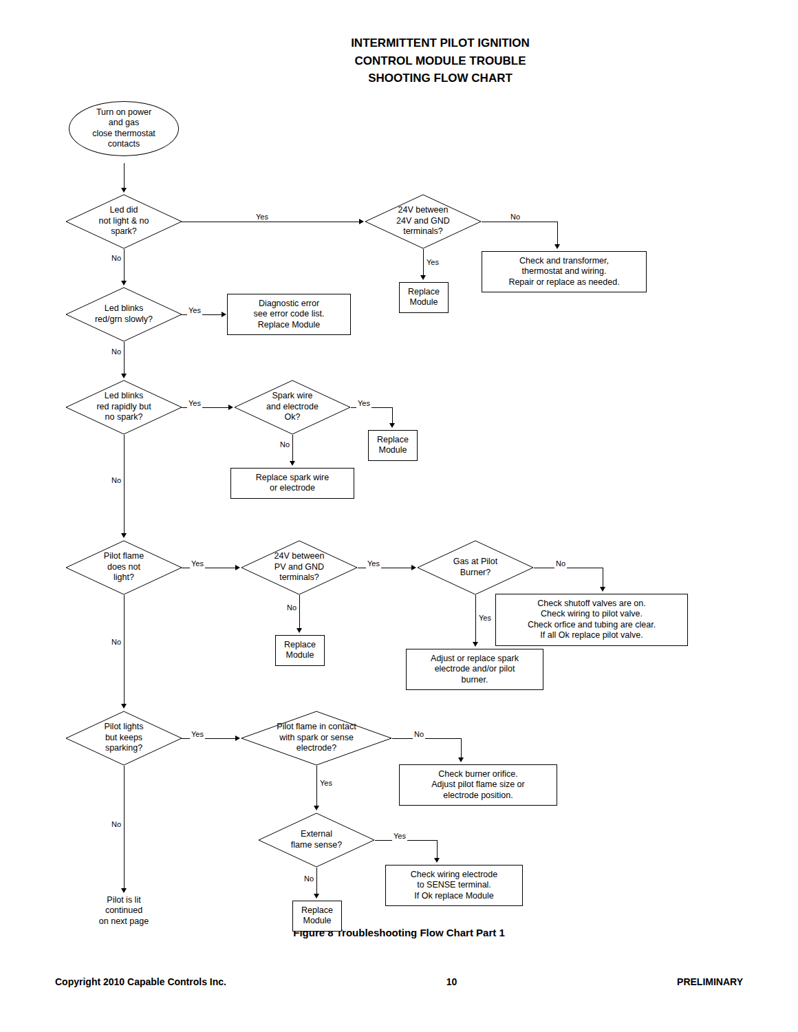INTERMITTENT PILOT IGNITION
CONTROL MODULE TROUBLE
SHOOTING FLOW CHART
Turn on power
and gas
close thermostat
contacts
Led did
not light & no
spark?
Yes
24V between
24V and GND
terminals?
No
Check and transformer,
thermostat and wiring.
Repair or replace as needed.
Yes
Replace
Module
No
Led blinks
red/grn slowly?
Yes
Diagnostic error
see error code list.
Replace Module
No
Led blinks
red rapidly but
no spark?
Yes
Spark wire
and electrode
Ok?
Yes
Replace
Module
No
Replace spark wire
or electrode
No
Pilot flame
does not
light?
Yes
24V between
PV and GND
terminals?
Yes
Gas at Pilot
Burner?
No
Check shutoff valves are on.
Check wiring to pilot valve.
Check orfice and tubing are clear.
If all Ok replace pilot valve.
No
Replace
Module
Yes
Adjust or replace spark
electrode and/or pilot
burner.
No
Pilot lights
but keeps
sparking?
Yes
Pilot flame in contact
with spark or sense
electrode?
No
Check burner orifice.
Adjust pilot flame size or
electrode position.
Yes
External
flame sense?
Yes
Check wiring electrode
to SENSE terminal.
If Ok replace Module
No
Replace
Module
No
Pilot is lit
continued
on next page
Figure 8 Troubleshooting Flow Chart Part 1
Copyright 2010 Capable Controls Inc.
10
PRELIMINARY